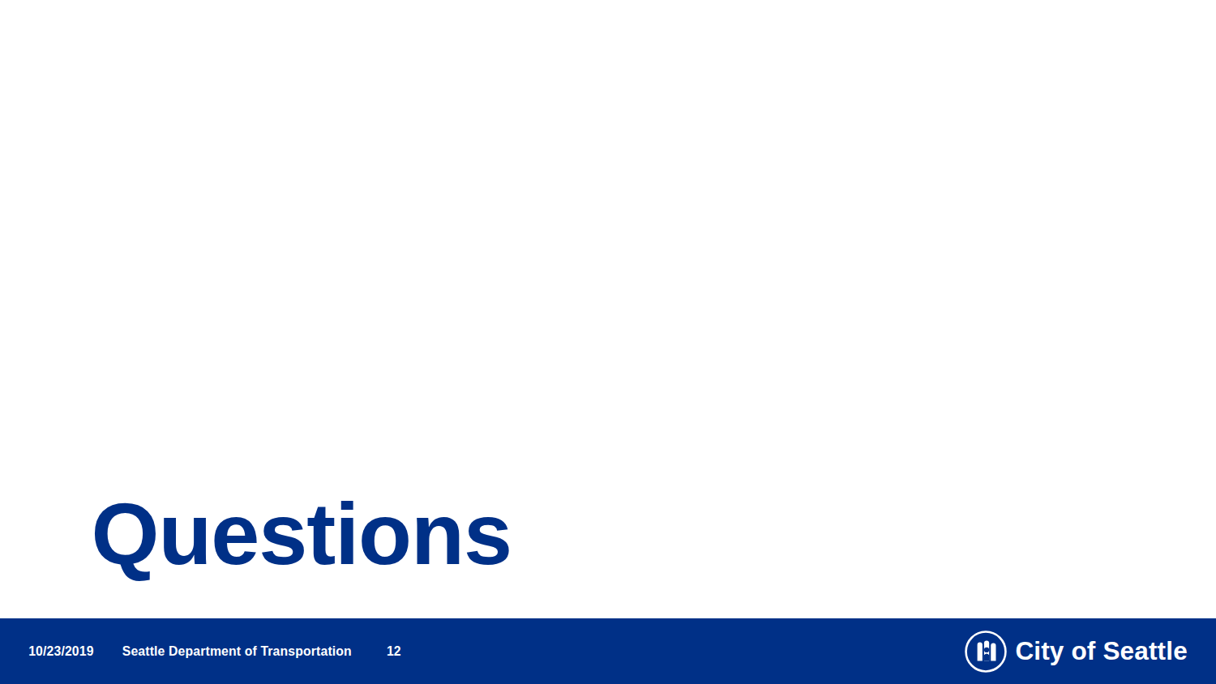Questions
10/23/2019 Seattle Department of Transportation 12
City of Seattle